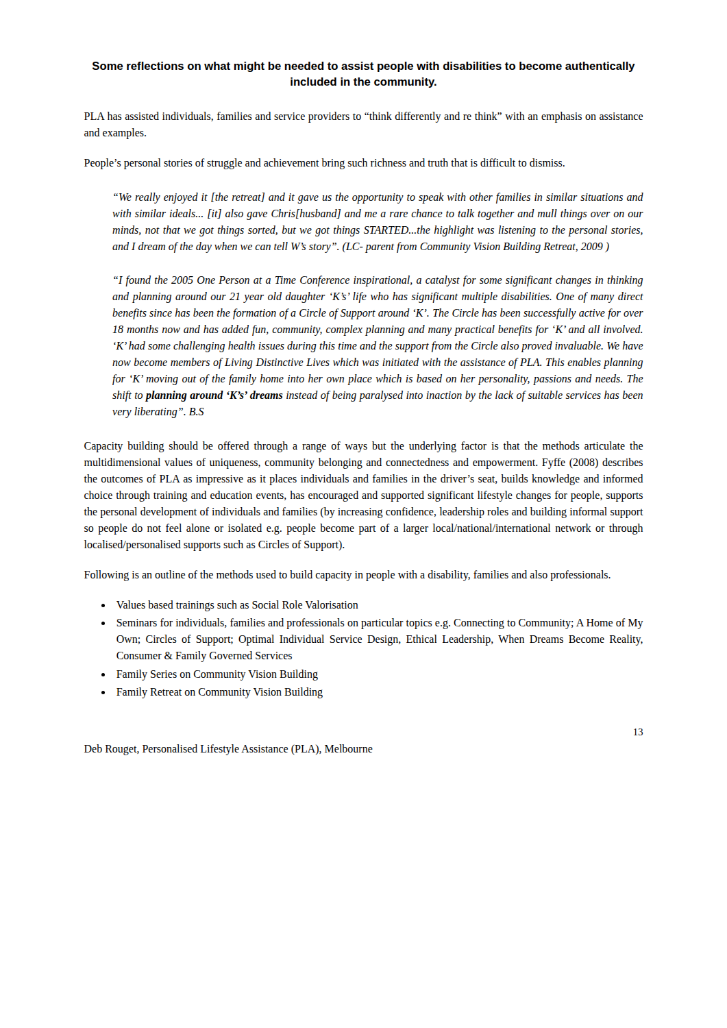Some reflections on what might be needed to assist people with disabilities to become authentically included in the community.
PLA has assisted individuals, families and service providers to “think differently and re think” with an emphasis on assistance and examples.
People’s personal stories of struggle and achievement bring such richness and truth that is difficult to dismiss.
“We really enjoyed it [the retreat] and it gave us the opportunity to speak with other families in similar situations and with similar ideals... [it] also gave Chris[husband] and me a rare chance to talk together and mull things over on our minds, not that we got things sorted, but we got things STARTED...the highlight was listening to the personal stories, and I dream of the day when we can tell W’s story”. (LC- parent from Community Vision Building Retreat, 2009 )
“I found the 2005 One Person at a Time Conference inspirational, a catalyst for some significant changes in thinking and planning around our 21 year old daughter ‘K’s’ life who has significant multiple disabilities. One of many direct benefits since has been the formation of a Circle of Support around ‘K’. The Circle has been successfully active for over 18 months now and has added fun, community, complex planning and many practical benefits for ‘K’ and all involved. ‘K’ had some challenging health issues during this time and the support from the Circle also proved invaluable. We have now become members of Living Distinctive Lives which was initiated with the assistance of PLA. This enables planning for ‘K’ moving out of the family home into her own place which is based on her personality, passions and needs. The shift to planning around ‘K’s’ dreams instead of being paralysed into inaction by the lack of suitable services has been very liberating”. B.S
Capacity building should be offered through a range of ways but the underlying factor is that the methods articulate the multidimensional values of uniqueness, community belonging and connectedness and empowerment. Fyffe (2008) describes the outcomes of PLA as impressive as it places individuals and families in the driver’s seat, builds knowledge and informed choice through training and education events, has encouraged and supported significant lifestyle changes for people, supports the personal development of individuals and families (by increasing confidence, leadership roles and building informal support so people do not feel alone or isolated e.g. people become part of a larger local/national/international network or through localised/personalised supports such as Circles of Support).
Following is an outline of the methods used to build capacity in people with a disability, families and also professionals.
Values based trainings such as Social Role Valorisation
Seminars for individuals, families and professionals on particular topics e.g. Connecting to Community; A Home of My Own; Circles of Support; Optimal Individual Service Design, Ethical Leadership, When Dreams Become Reality, Consumer & Family Governed Services
Family Series on Community Vision Building
Family Retreat on Community Vision Building
13
Deb Rouget, Personalised Lifestyle Assistance (PLA), Melbourne